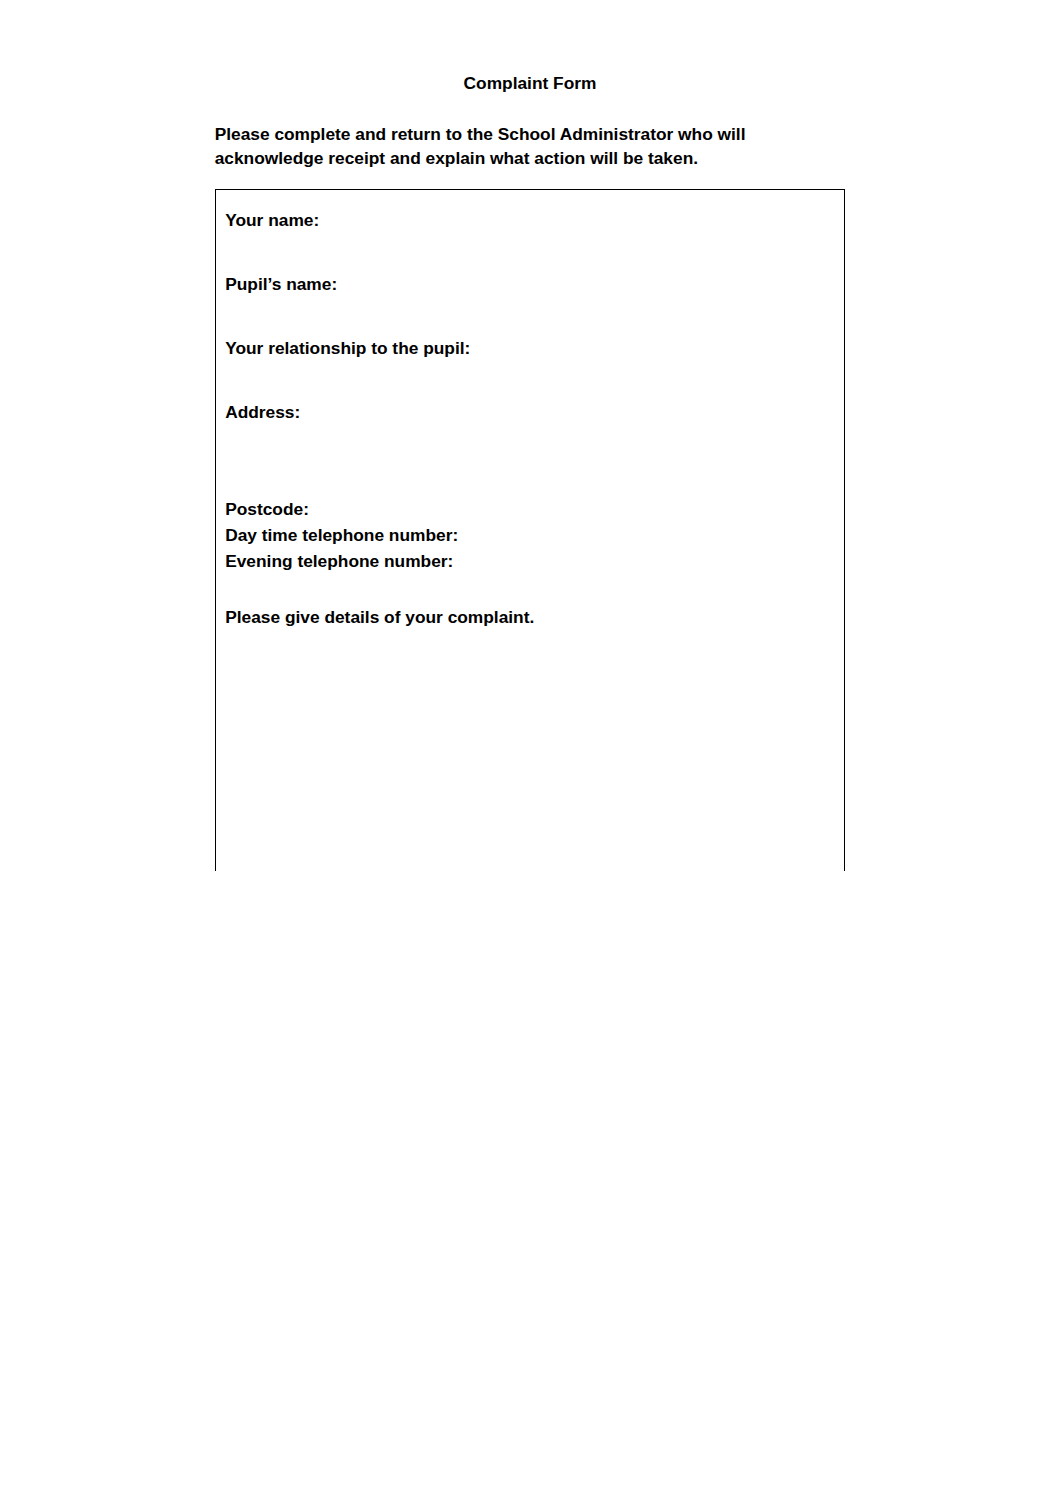Complaint Form
Please complete and return to the School Administrator who will acknowledge receipt and explain what action will be taken.
Your name:
Pupil’s name:
Your relationship to the pupil:
Address:
Postcode:
Day time telephone number:
Evening telephone number:
Please give details of your complaint.